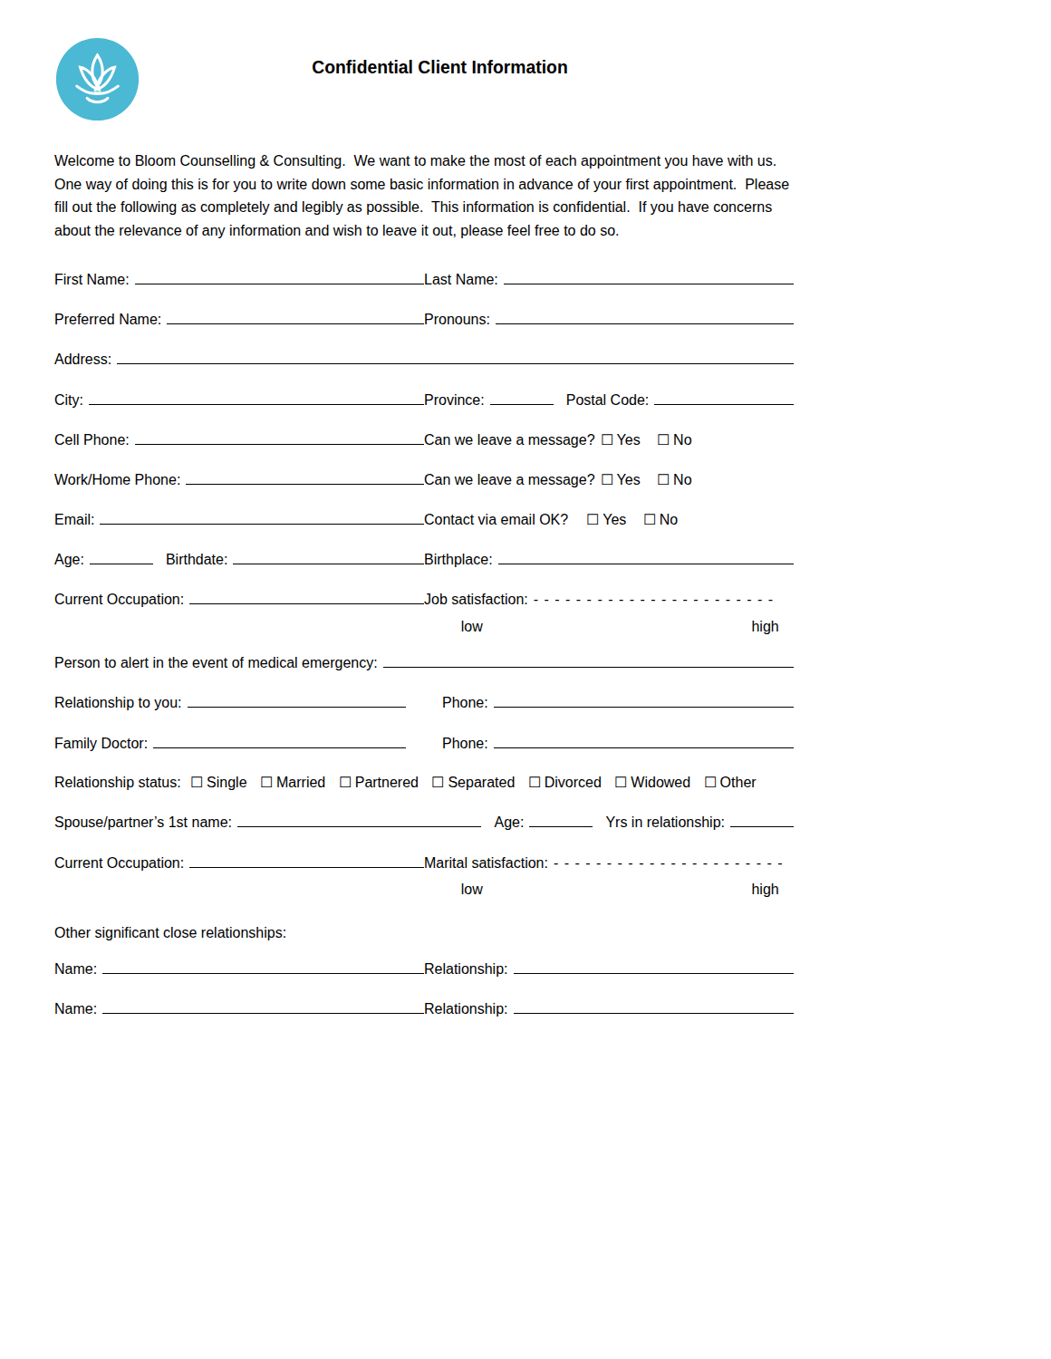Confidential Client Information
Welcome to Bloom Counselling & Consulting. We want to make the most of each appointment you have with us. One way of doing this is for you to write down some basic information in advance of your first appointment. Please fill out the following as completely and legibly as possible. This information is confidential. If you have concerns about the relevance of any information and wish to leave it out, please feel free to do so.
First Name:
Last Name:
Preferred Name:
Pronouns:
Address:
City:
Province: Postal Code:
Cell Phone:
Can we leave a message? ☐Yes ☐No
Work/Home Phone:
Can we leave a message? ☐Yes ☐No
Email:
Contact via email OK? ☐Yes ☐No
Age: Birthdate:
Birthplace:
Current Occupation:
Job satisfaction: - - - - - - - - - - - - - - - - - - - - - - -
low high
Person to alert in the event of medical emergency:
Relationship to you:
Phone:
Family Doctor:
Phone:
Relationship status: ☐Single ☐Married ☐Partnered ☐Separated ☐Divorced ☐Widowed ☐Other
Spouse/partner’s 1st name: Age: Yrs in relationship:
Current Occupation:
Marital satisfaction: - - - - - - - - - - - - - - - - - - - - - -
low high
Other significant close relationships:
Name:
Relationship:
Name:
Relationship: